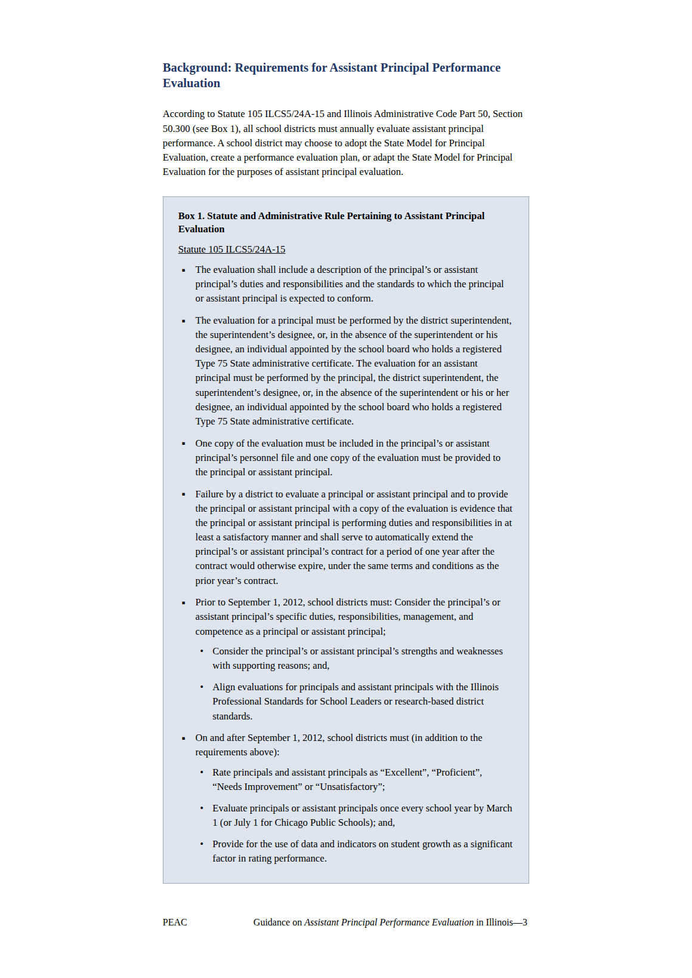Background: Requirements for Assistant Principal Performance Evaluation
According to Statute 105 ILCS5/24A-15 and Illinois Administrative Code Part 50, Section 50.300 (see Box 1), all school districts must annually evaluate assistant principal performance. A school district may choose to adopt the State Model for Principal Evaluation, create a performance evaluation plan, or adapt the State Model for Principal Evaluation for the purposes of assistant principal evaluation.
Box 1. Statute and Administrative Rule Pertaining to Assistant Principal Evaluation
Statute 105 ILCS5/24A-15
The evaluation shall include a description of the principal’s or assistant principal’s duties and responsibilities and the standards to which the principal or assistant principal is expected to conform.
The evaluation for a principal must be performed by the district superintendent, the superintendent’s designee, or, in the absence of the superintendent or his designee, an individual appointed by the school board who holds a registered Type 75 State administrative certificate. The evaluation for an assistant principal must be performed by the principal, the district superintendent, the superintendent’s designee, or, in the absence of the superintendent or his or her designee, an individual appointed by the school board who holds a registered Type 75 State administrative certificate.
One copy of the evaluation must be included in the principal’s or assistant principal’s personnel file and one copy of the evaluation must be provided to the principal or assistant principal.
Failure by a district to evaluate a principal or assistant principal and to provide the principal or assistant principal with a copy of the evaluation is evidence that the principal or assistant principal is performing duties and responsibilities in at least a satisfactory manner and shall serve to automatically extend the principal’s or assistant principal’s contract for a period of one year after the contract would otherwise expire, under the same terms and conditions as the prior year’s contract.
Prior to September 1, 2012, school districts must: Consider the principal’s or assistant principal’s specific duties, responsibilities, management, and competence as a principal or assistant principal;
Consider the principal’s or assistant principal’s strengths and weaknesses with supporting reasons; and,
Align evaluations for principals and assistant principals with the Illinois Professional Standards for School Leaders or research-based district standards.
On and after September 1, 2012, school districts must (in addition to the requirements above):
Rate principals and assistant principals as “Excellent”, “Proficient”, “Needs Improvement” or “Unsatisfactory”;
Evaluate principals or assistant principals once every school year by March 1 (or July 1 for Chicago Public Schools); and,
Provide for the use of data and indicators on student growth as a significant factor in rating performance.
PEAC
Guidance on Assistant Principal Performance Evaluation in Illinois—3